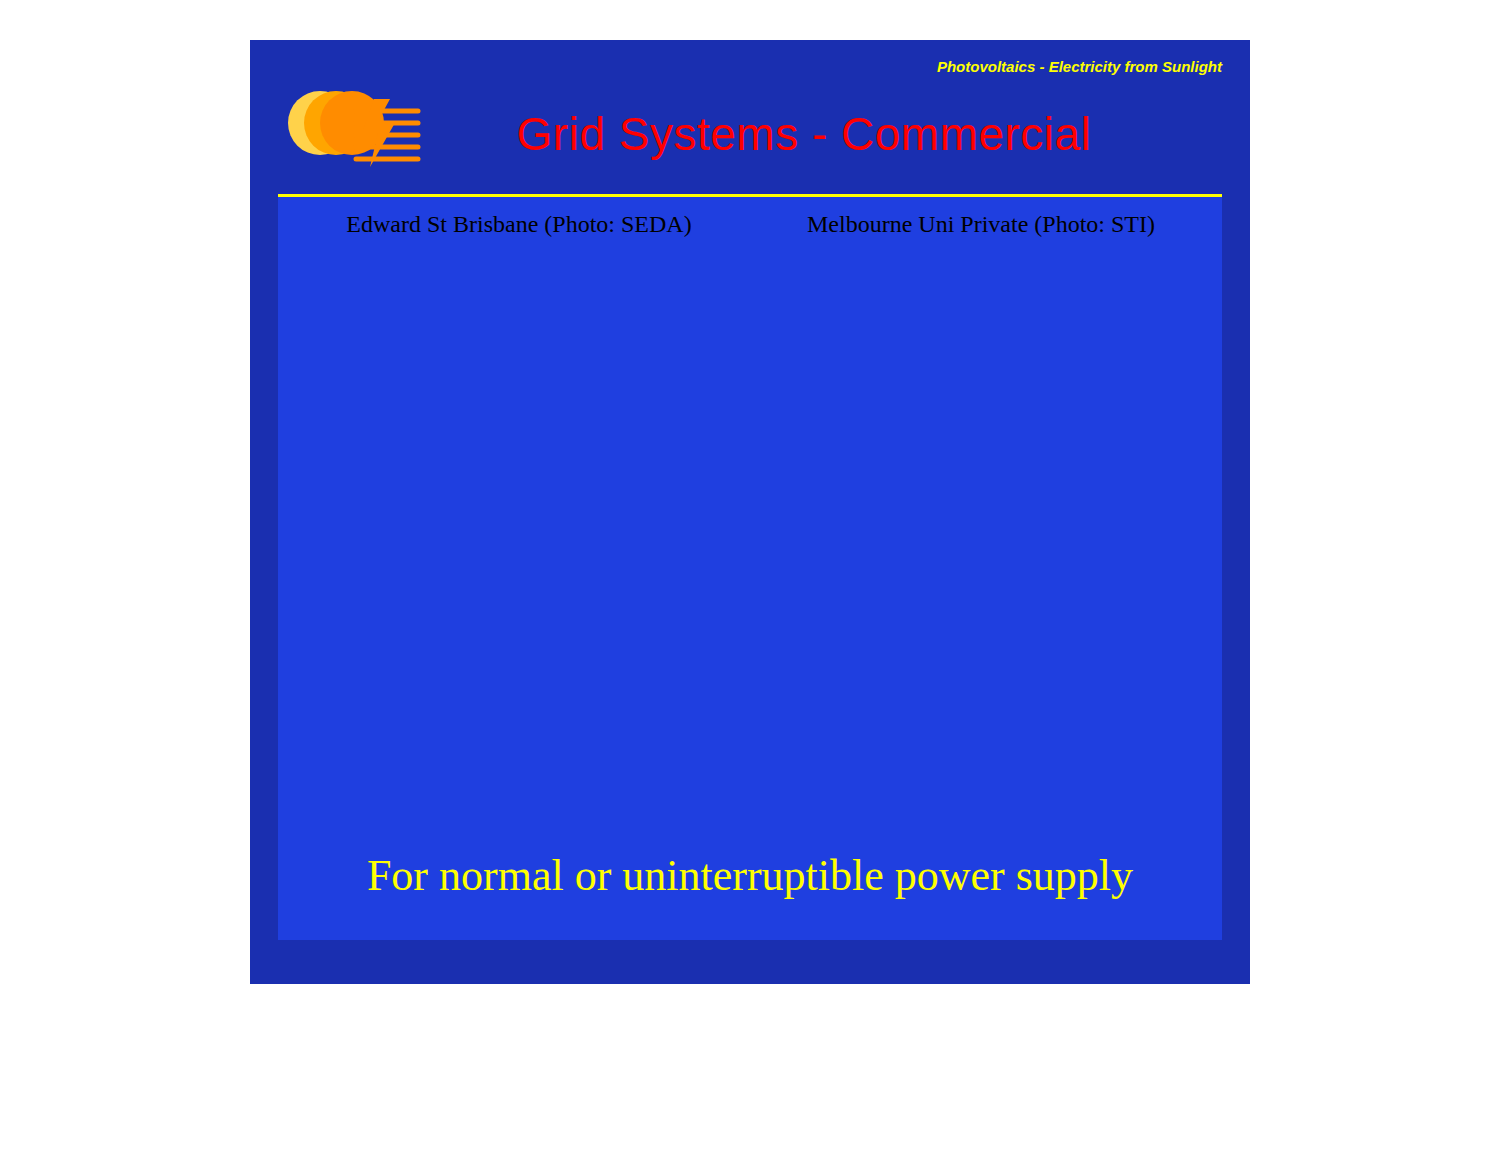Photovoltaics - Electricity from Sunlight
Grid Systems - Commercial
Edward St Brisbane (Photo: SEDA)
Melbourne Uni Private (Photo: STI)
For normal or uninterruptible power supply